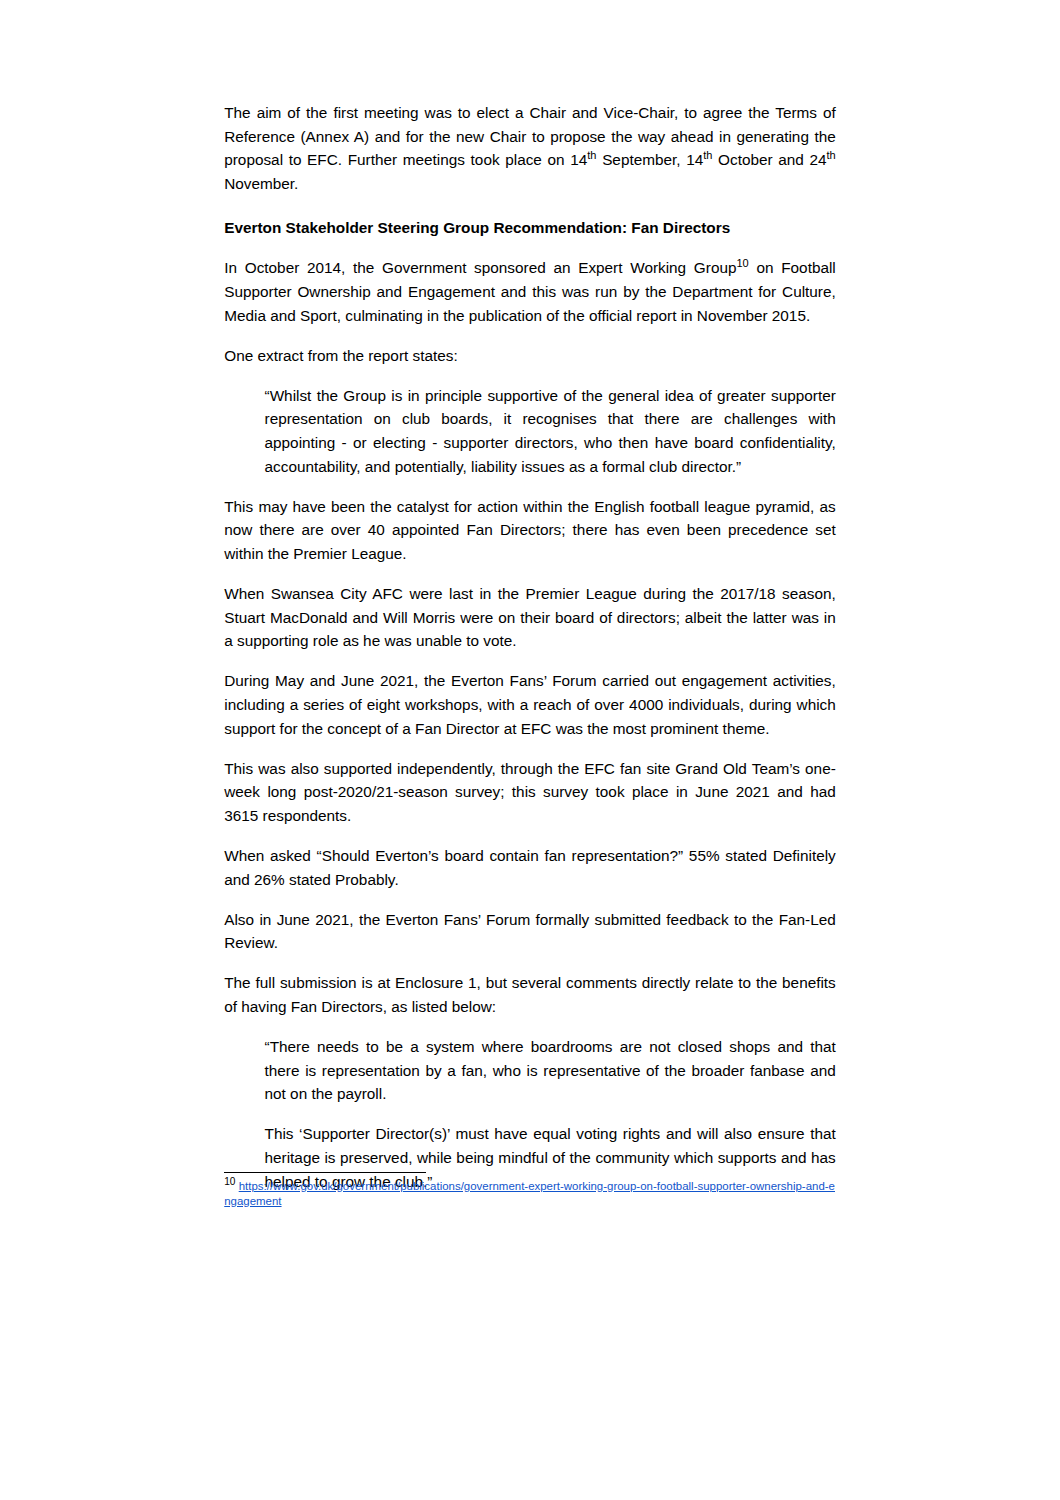The aim of the first meeting was to elect a Chair and Vice-Chair, to agree the Terms of Reference (Annex A) and for the new Chair to propose the way ahead in generating the proposal to EFC. Further meetings took place on 14th September, 14th October and 24th November.
Everton Stakeholder Steering Group Recommendation: Fan Directors
In October 2014, the Government sponsored an Expert Working Group10 on Football Supporter Ownership and Engagement and this was run by the Department for Culture, Media and Sport, culminating in the publication of the official report in November 2015.
One extract from the report states:
“Whilst the Group is in principle supportive of the general idea of greater supporter representation on club boards, it recognises that there are challenges with appointing - or electing - supporter directors, who then have board confidentiality, accountability, and potentially, liability issues as a formal club director.”
This may have been the catalyst for action within the English football league pyramid, as now there are over 40 appointed Fan Directors; there has even been precedence set within the Premier League.
When Swansea City AFC were last in the Premier League during the 2017/18 season, Stuart MacDonald and Will Morris were on their board of directors; albeit the latter was in a supporting role as he was unable to vote.
During May and June 2021, the Everton Fans’ Forum carried out engagement activities, including a series of eight workshops, with a reach of over 4000 individuals, during which support for the concept of a Fan Director at EFC was the most prominent theme.
This was also supported independently, through the EFC fan site Grand Old Team’s one-week long post-2020/21-season survey; this survey took place in June 2021 and had 3615 respondents.
When asked “Should Everton’s board contain fan representation?” 55% stated Definitely and 26% stated Probably.
Also in June 2021, the Everton Fans’ Forum formally submitted feedback to the Fan-Led Review.
The full submission is at Enclosure 1, but several comments directly relate to the benefits of having Fan Directors, as listed below:
“There needs to be a system where boardrooms are not closed shops and that there is representation by a fan, who is representative of the broader fanbase and not on the payroll.
This ‘Supporter Director(s)’ must have equal voting rights and will also ensure that heritage is preserved, while being mindful of the community which supports and has helped to grow the club.”
10 https://www.gov.uk/government/publications/government-expert-working-group-on-football-supporter-ownership-and-engagement